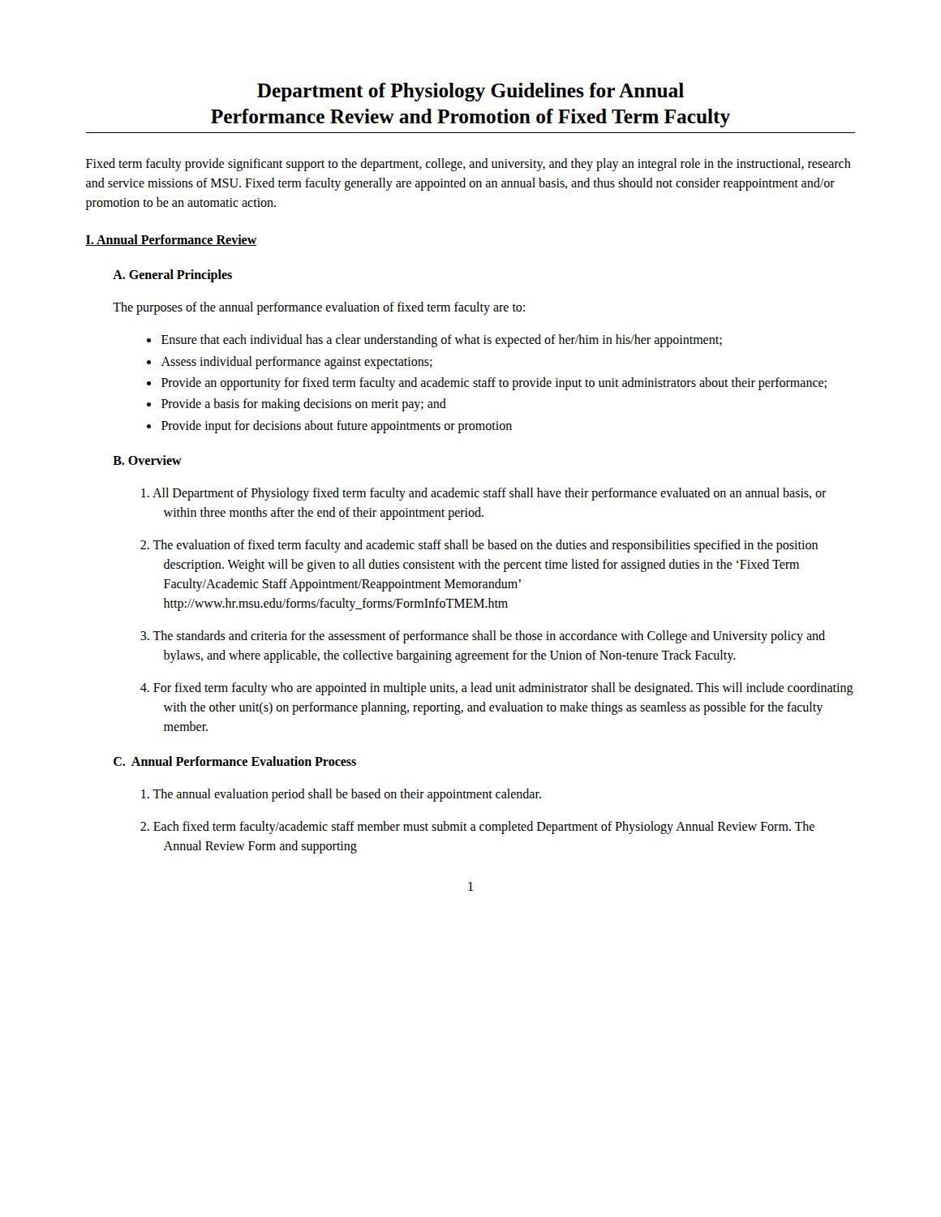Department of Physiology Guidelines for Annual
Performance Review and Promotion of Fixed Term Faculty
Fixed term faculty provide significant support to the department, college, and university, and they play an integral role in the instructional, research and service missions of MSU. Fixed term faculty generally are appointed on an annual basis, and thus should not consider reappointment and/or promotion to be an automatic action.
I. Annual Performance Review
A. General Principles
The purposes of the annual performance evaluation of fixed term faculty are to:
Ensure that each individual has a clear understanding of what is expected of her/him in his/her appointment;
Assess individual performance against expectations;
Provide an opportunity for fixed term faculty and academic staff to provide input to unit administrators about their performance;
Provide a basis for making decisions on merit pay; and
Provide input for decisions about future appointments or promotion
B. Overview
1. All Department of Physiology fixed term faculty and academic staff shall have their performance evaluated on an annual basis, or within three months after the end of their appointment period.
2. The evaluation of fixed term faculty and academic staff shall be based on the duties and responsibilities specified in the position description. Weight will be given to all duties consistent with the percent time listed for assigned duties in the ‘Fixed Term Faculty/Academic Staff Appointment/Reappointment Memorandum’ http://www.hr.msu.edu/forms/faculty_forms/FormInfoTMEM.htm
3. The standards and criteria for the assessment of performance shall be those in accordance with College and University policy and bylaws, and where applicable, the collective bargaining agreement for the Union of Non-tenure Track Faculty.
4. For fixed term faculty who are appointed in multiple units, a lead unit administrator shall be designated. This will include coordinating with the other unit(s) on performance planning, reporting, and evaluation to make things as seamless as possible for the faculty member.
C. Annual Performance Evaluation Process
1. The annual evaluation period shall be based on their appointment calendar.
2. Each fixed term faculty/academic staff member must submit a completed Department of Physiology Annual Review Form. The Annual Review Form and supporting
1